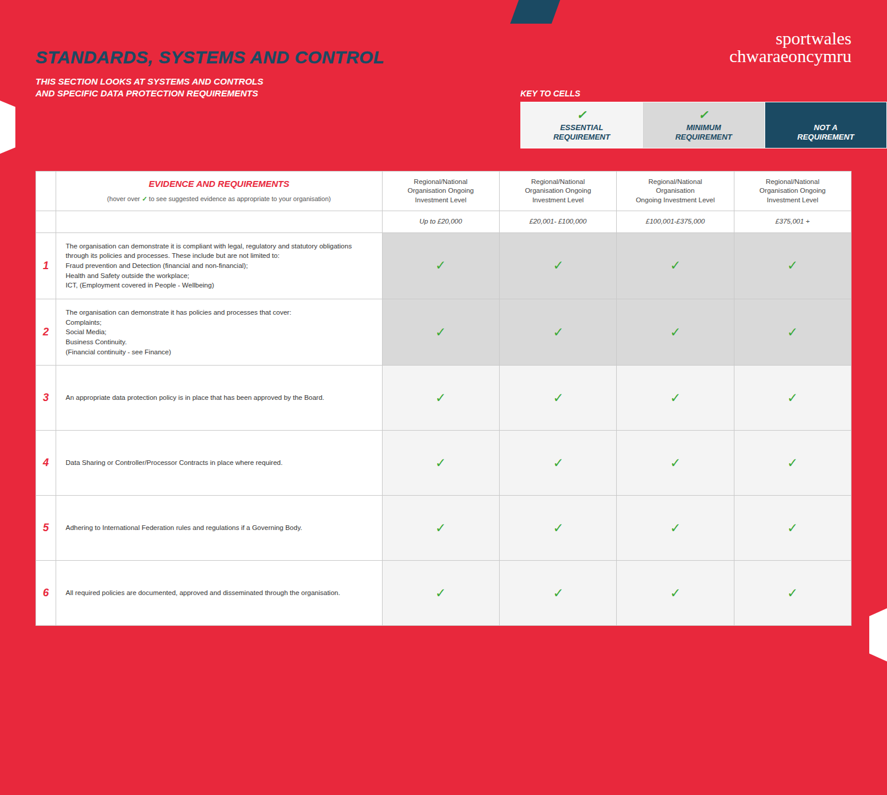Standards, Systems and Control
This section looks at systems and controls
and specific data protection requirements
sportwales chwaraeoncymru
Key to cells
| ✓ Essential Requirement | ✓ Minimum Requirement | ✓ Not a Requirement |
| | Evidence and Requirements (hover over ✓ to see suggested evidence as appropriate to your organisation) | Regional/National Organisation Ongoing Investment Level | Regional/National Organisation Ongoing Investment Level | Regional/National Organisation Ongoing Investment Level | Regional/National Organisation Ongoing Investment Level |
| --- | --- | --- | --- | --- | --- |
| | | Up to £20,000 | £20,001- £100,000 | £100,001-£375,000 | £375,001 + |
| 1 | The organisation can demonstrate it is compliant with legal, regulatory and statutory obligations through its policies and processes. These include but are not limited to: Fraud prevention and Detection (financial and non-financial); Health and Safety outside the workplace; ICT, (Employment covered in People - Wellbeing) | ✓ | ✓ | ✓ | ✓ |
| 2 | The organisation can demonstrate it has policies and processes that cover: Complaints; Social Media; Business Continuity. (Financial continuity - see Finance) | ✓ | ✓ | ✓ | ✓ |
| 3 | An appropriate data protection policy is in place that has been approved by the Board. | ✓ | ✓ | ✓ | ✓ |
| 4 | Data Sharing or Controller/Processor Contracts in place where required. | ✓ | ✓ | ✓ | ✓ |
| 5 | Adhering to International Federation rules and regulations if a Governing Body. | ✓ | ✓ | ✓ | ✓ |
| 6 | All required policies are documented, approved and disseminated through the organisation. | ✓ | ✓ | ✓ | ✓ |